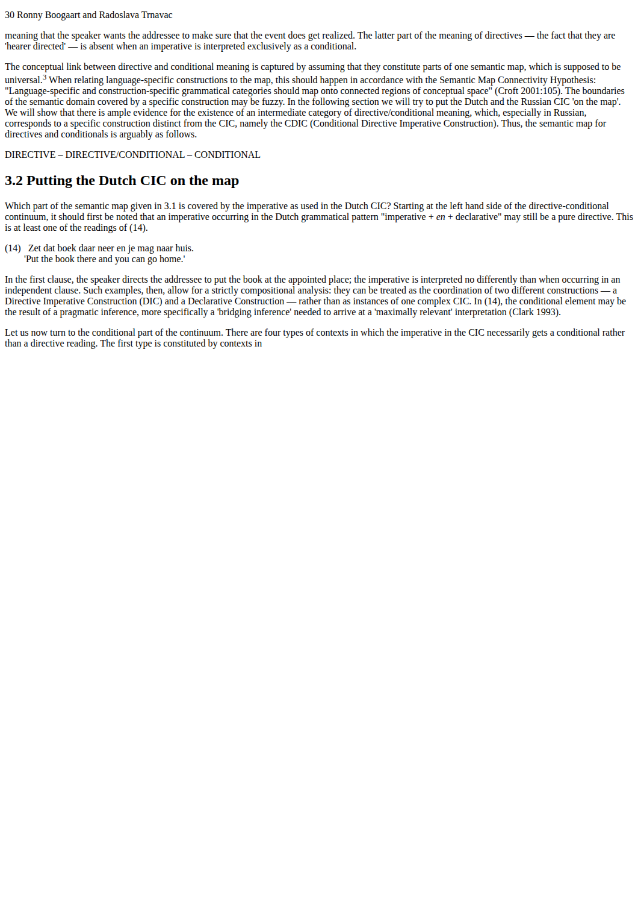30 Ronny Boogaart and Radoslava Trnavac
meaning that the speaker wants the addressee to make sure that the event does get realized. The latter part of the meaning of directives — the fact that they are 'hearer directed' — is absent when an imperative is interpreted exclusively as a conditional.
The conceptual link between directive and conditional meaning is captured by assuming that they constitute parts of one semantic map, which is supposed to be universal.3 When relating language-specific constructions to the map, this should happen in accordance with the Semantic Map Connectivity Hypothesis: "Language-specific and construction-specific grammatical categories should map onto connected regions of conceptual space" (Croft 2001:105). The boundaries of the semantic domain covered by a specific construction may be fuzzy. In the following section we will try to put the Dutch and the Russian CIC 'on the map'. We will show that there is ample evidence for the existence of an intermediate category of directive/conditional meaning, which, especially in Russian, corresponds to a specific construction distinct from the CIC, namely the CDIC (Conditional Directive Imperative Construction). Thus, the semantic map for directives and conditionals is arguably as follows.
DIRECTIVE – DIRECTIVE/CONDITIONAL – CONDITIONAL
3.2 Putting the Dutch CIC on the map
Which part of the semantic map given in 3.1 is covered by the imperative as used in the Dutch CIC? Starting at the left hand side of the directive-conditional continuum, it should first be noted that an imperative occurring in the Dutch grammatical pattern "imperative + en + declarative" may still be a pure directive. This is at least one of the readings of (14).
(14) Zet dat boek daar neer en je mag naar huis.
'Put the book there and you can go home.'
In the first clause, the speaker directs the addressee to put the book at the appointed place; the imperative is interpreted no differently than when occurring in an independent clause. Such examples, then, allow for a strictly compositional analysis: they can be treated as the coordination of two different constructions — a Directive Imperative Construction (DIC) and a Declarative Construction — rather than as instances of one complex CIC. In (14), the conditional element may be the result of a pragmatic inference, more specifically a 'bridging inference' needed to arrive at a 'maximally relevant' interpretation (Clark 1993).
Let us now turn to the conditional part of the continuum. There are four types of contexts in which the imperative in the CIC necessarily gets a conditional rather than a directive reading. The first type is constituted by contexts in